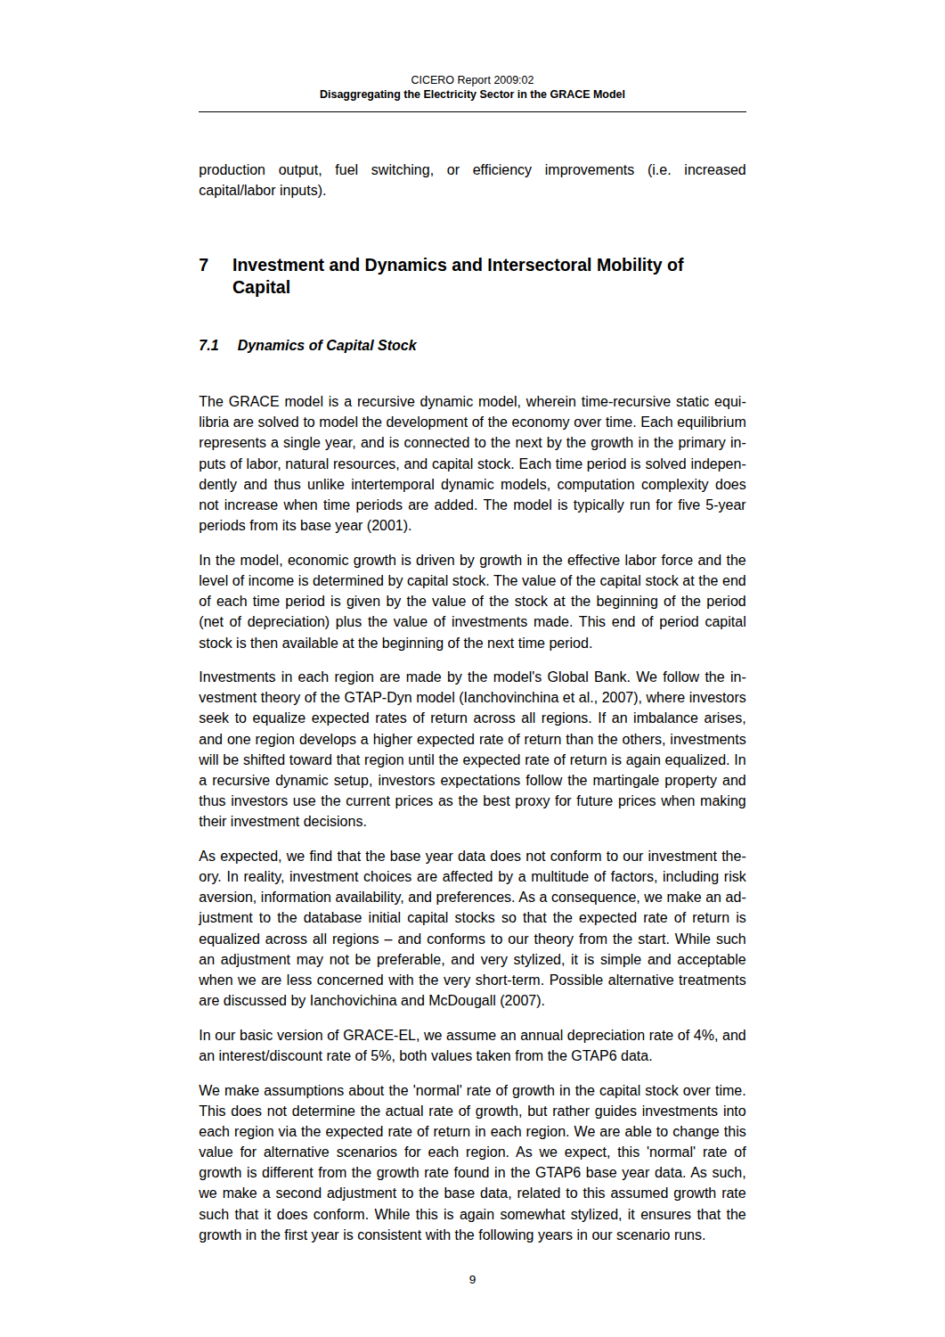CICERO Report 2009:02
Disaggregating the Electricity Sector in the GRACE Model
production output, fuel switching, or efficiency improvements (i.e. increased capital/labor inputs).
7 Investment and Dynamics and Intersectoral Mobility of Capital
7.1 Dynamics of Capital Stock
The GRACE model is a recursive dynamic model, wherein time-recursive static equilibria are solved to model the development of the economy over time. Each equilibrium represents a single year, and is connected to the next by the growth in the primary inputs of labor, natural resources, and capital stock. Each time period is solved independently and thus unlike intertemporal dynamic models, computation complexity does not increase when time periods are added. The model is typically run for five 5-year periods from its base year (2001).
In the model, economic growth is driven by growth in the effective labor force and the level of income is determined by capital stock. The value of the capital stock at the end of each time period is given by the value of the stock at the beginning of the period (net of depreciation) plus the value of investments made. This end of period capital stock is then available at the beginning of the next time period.
Investments in each region are made by the model's Global Bank. We follow the investment theory of the GTAP-Dyn model (Ianchovinchina et al., 2007), where investors seek to equalize expected rates of return across all regions. If an imbalance arises, and one region develops a higher expected rate of return than the others, investments will be shifted toward that region until the expected rate of return is again equalized. In a recursive dynamic setup, investors expectations follow the martingale property and thus investors use the current prices as the best proxy for future prices when making their investment decisions.
As expected, we find that the base year data does not conform to our investment theory. In reality, investment choices are affected by a multitude of factors, including risk aversion, information availability, and preferences. As a consequence, we make an adjustment to the database initial capital stocks so that the expected rate of return is equalized across all regions – and conforms to our theory from the start. While such an adjustment may not be preferable, and very stylized, it is simple and acceptable when we are less concerned with the very short-term. Possible alternative treatments are discussed by Ianchovichina and McDougall (2007).
In our basic version of GRACE-EL, we assume an annual depreciation rate of 4%, and an interest/discount rate of 5%, both values taken from the GTAP6 data.
We make assumptions about the 'normal' rate of growth in the capital stock over time. This does not determine the actual rate of growth, but rather guides investments into each region via the expected rate of return in each region. We are able to change this value for alternative scenarios for each region. As we expect, this 'normal' rate of growth is different from the growth rate found in the GTAP6 base year data. As such, we make a second adjustment to the base data, related to this assumed growth rate such that it does conform. While this is again somewhat stylized, it ensures that the growth in the first year is consistent with the following years in our scenario runs.
9